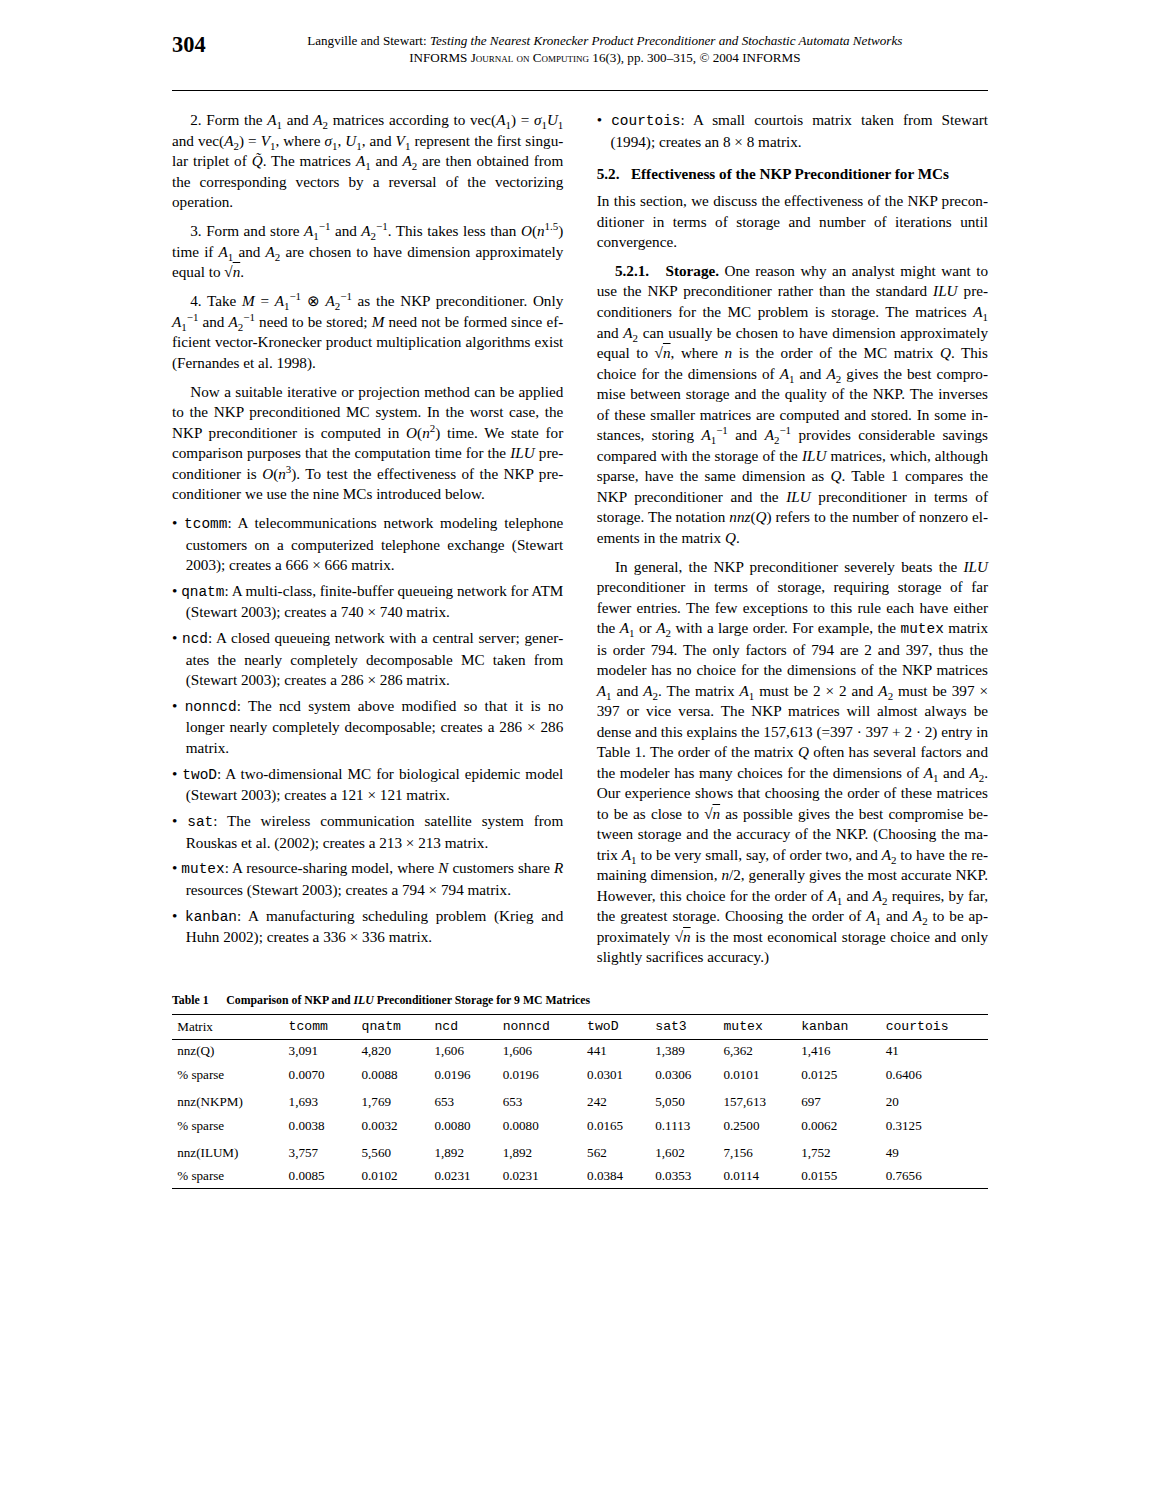304
Langville and Stewart: Testing the Nearest Kronecker Product Preconditioner and Stochastic Automata Networks
INFORMS Journal on Computing 16(3), pp. 300–315, © 2004 INFORMS
2. Form the A1 and A2 matrices according to vec(A1) = σ1U1 and vec(A2) = V1, where σ1, U1, and V1 represent the first singular triplet of Q̃. The matrices A1 and A2 are then obtained from the corresponding vectors by a reversal of the vectorizing operation.
3. Form and store A1−1 and A2−1. This takes less than O(n1.5) time if A1 and A2 are chosen to have dimension approximately equal to √n.
4. Take M = A1−1 ⊗ A2−1 as the NKP preconditioner. Only A1−1 and A2−1 need to be stored; M need not be formed since efficient vector-Kronecker product multiplication algorithms exist (Fernandes et al. 1998).
Now a suitable iterative or projection method can be applied to the NKP preconditioned MC system. In the worst case, the NKP preconditioner is computed in O(n2) time. We state for comparison purposes that the computation time for the ILU preconditioner is O(n3). To test the effectiveness of the NKP preconditioner we use the nine MCs introduced below.
tcomm: A telecommunications network modeling telephone customers on a computerized telephone exchange (Stewart 2003); creates a 666 × 666 matrix.
qnatm: A multi-class, finite-buffer queueing network for ATM (Stewart 2003); creates a 740 × 740 matrix.
ncd: A closed queueing network with a central server; generates the nearly completely decomposable MC taken from (Stewart 2003); creates a 286 × 286 matrix.
nonncd: The ncd system above modified so that it is no longer nearly completely decomposable; creates a 286 × 286 matrix.
twoD: A two-dimensional MC for biological epidemic model (Stewart 2003); creates a 121 × 121 matrix.
sat: The wireless communication satellite system from Rouskas et al. (2002); creates a 213 × 213 matrix.
mutex: A resource-sharing model, where N customers share R resources (Stewart 2003); creates a 794 × 794 matrix.
kanban: A manufacturing scheduling problem (Krieg and Huhn 2002); creates a 336 × 336 matrix.
courtois: A small courtois matrix taken from Stewart (1994); creates an 8 × 8 matrix.
5.2. Effectiveness of the NKP Preconditioner for MCs
In this section, we discuss the effectiveness of the NKP preconditioner in terms of storage and number of iterations until convergence.
5.2.1. Storage. One reason why an analyst might want to use the NKP preconditioner rather than the standard ILU preconditioners for the MC problem is storage. The matrices A1 and A2 can usually be chosen to have dimension approximately equal to √n, where n is the order of the MC matrix Q. This choice for the dimensions of A1 and A2 gives the best compromise between storage and the quality of the NKP. The inverses of these smaller matrices are computed and stored. In some instances, storing A1−1 and A2−1 provides considerable savings compared with the storage of the ILU matrices, which, although sparse, have the same dimension as Q. Table 1 compares the NKP preconditioner and the ILU preconditioner in terms of storage. The notation nnz(Q) refers to the number of nonzero elements in the matrix Q.
In general, the NKP preconditioner severely beats the ILU preconditioner in terms of storage, requiring storage of far fewer entries. The few exceptions to this rule each have either the A1 or A2 with a large order. For example, the mutex matrix is order 794. The only factors of 794 are 2 and 397, thus the modeler has no choice for the dimensions of the NKP matrices A1 and A2. The matrix A1 must be 2 × 2 and A2 must be 397 × 397 or vice versa. The NKP matrices will almost always be dense and this explains the 157,613 (=397 · 397 + 2 · 2) entry in Table 1. The order of the matrix Q often has several factors and the modeler has many choices for the dimensions of A1 and A2. Our experience shows that choosing the order of these matrices to be as close to √n as possible gives the best compromise between storage and the accuracy of the NKP. (Choosing the matrix A1 to be very small, say, of order two, and A2 to have the remaining dimension, n/2, generally gives the most accurate NKP. However, this choice for the order of A1 and A2 requires, by far, the greatest storage. Choosing the order of A1 and A2 to be approximately √n is the most economical storage choice and only slightly sacrifices accuracy.)
Table 1 Comparison of NKP and ILU Preconditioner Storage for 9 MC Matrices
| Matrix | tcomm | qnatm | ncd | nonncd | twoD | sat3 | mutex | kanban | courtois |
| --- | --- | --- | --- | --- | --- | --- | --- | --- | --- |
| nnz(Q) | 3,091 | 4,820 | 1,606 | 1,606 | 441 | 1,389 | 6,362 | 1,416 | 41 |
| % sparse | 0.0070 | 0.0088 | 0.0196 | 0.0196 | 0.0301 | 0.0306 | 0.0101 | 0.0125 | 0.6406 |
| nnz(NKPM) | 1,693 | 1,769 | 653 | 653 | 242 | 5,050 | 157,613 | 697 | 20 |
| % sparse | 0.0038 | 0.0032 | 0.0080 | 0.0080 | 0.0165 | 0.1113 | 0.2500 | 0.0062 | 0.3125 |
| nnz(ILUM) | 3,757 | 5,560 | 1,892 | 1,892 | 562 | 1,602 | 7,156 | 1,752 | 49 |
| % sparse | 0.0085 | 0.0102 | 0.0231 | 0.0231 | 0.0384 | 0.0353 | 0.0114 | 0.0155 | 0.7656 |